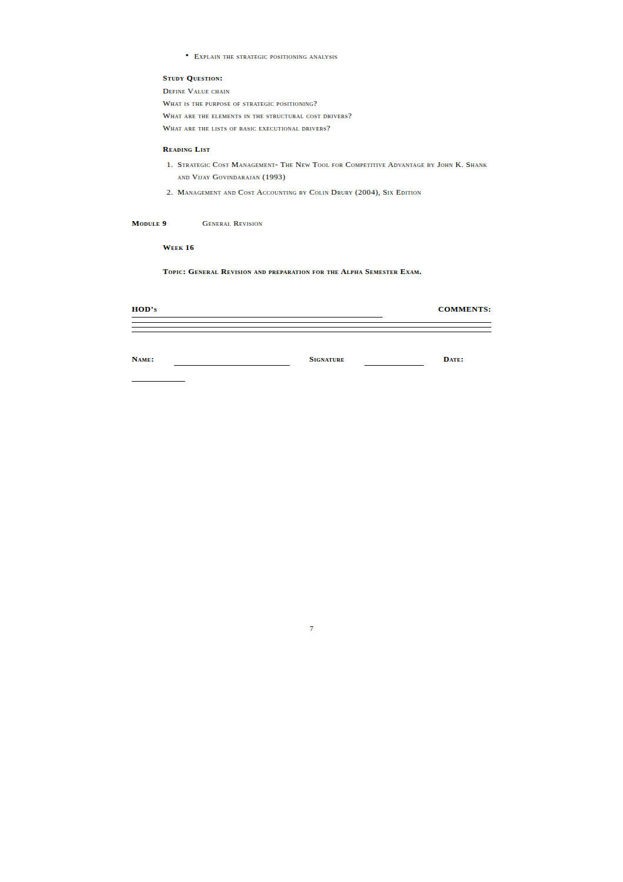Explain the strategic positioning analysis
Study Question:
Define Value chain
What is the purpose of strategic positioning?
What are the elements in the structural cost drivers?
What are the lists of basic executional drivers?
Reading List
Strategic Cost Management- The New Tool for Competitive Advantage by John K. Shank and Vijay Govindarajan (1993)
Management and Cost Accounting by Colin Drury (2004), Six Edition
Module 9 General Revision
Week 16
Topic: General Revision and preparation for the Alpha Semester Exam.
HOD’s COMMENTS:
Name: Signature Date:
7